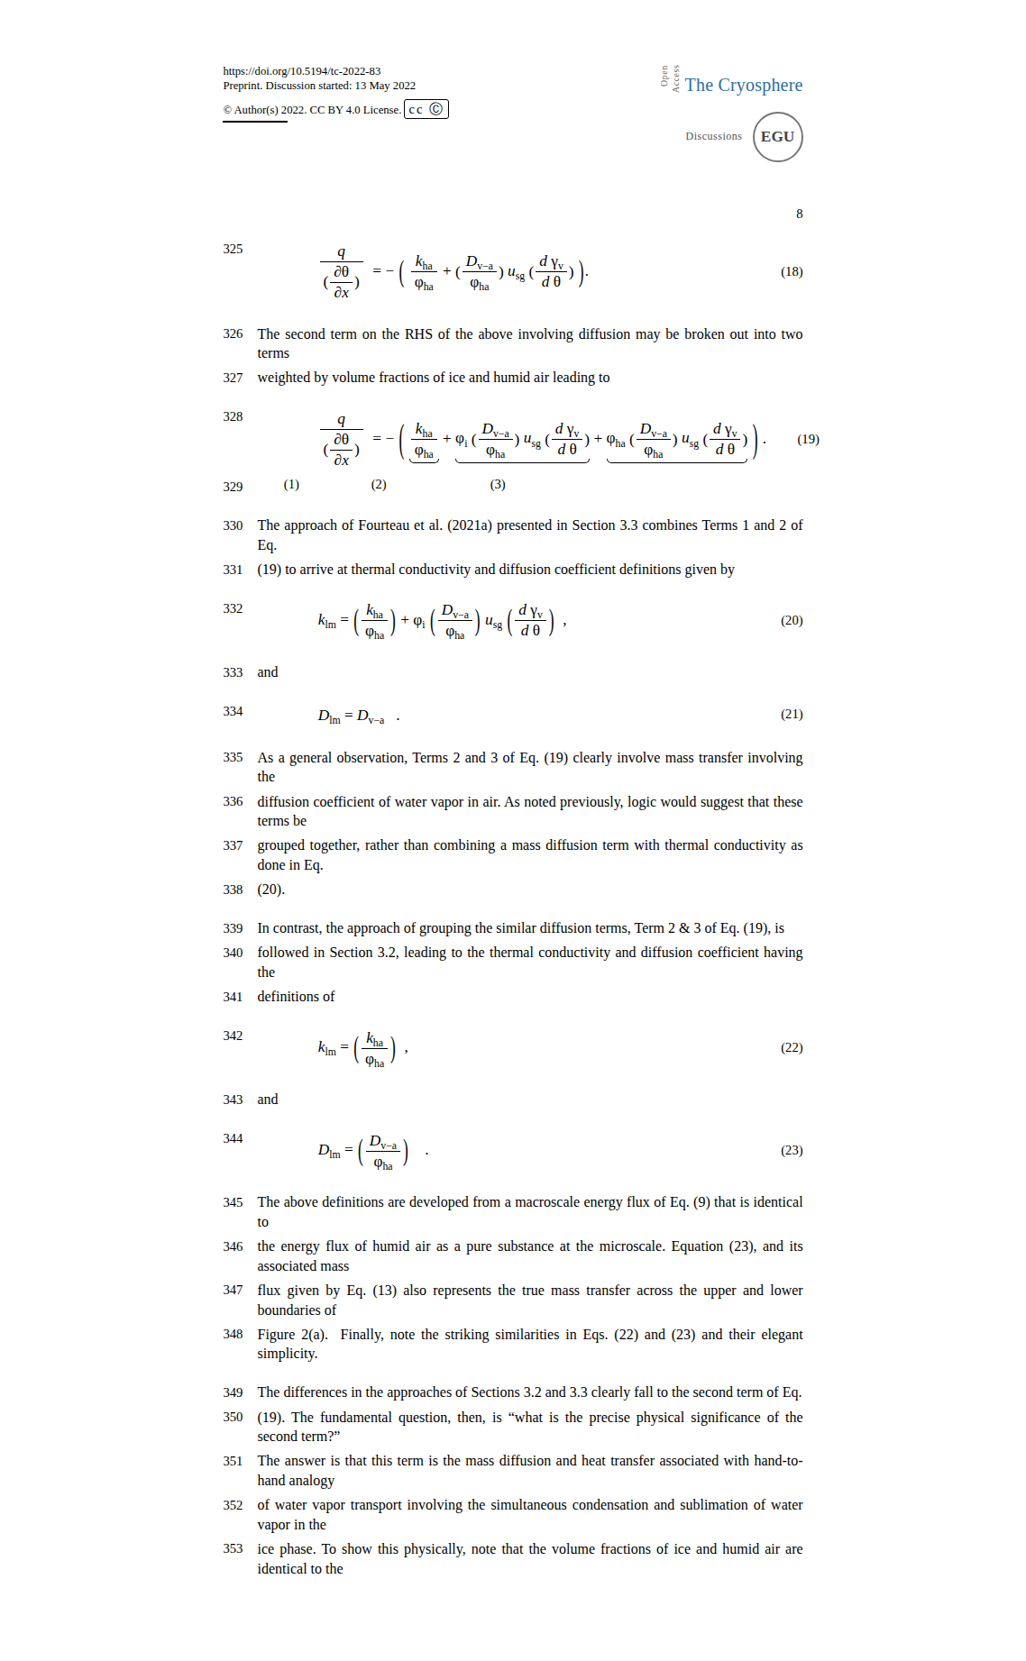https://doi.org/10.5194/tc-2022-83
Preprint. Discussion started: 13 May 2022
© Author(s) 2022. CC BY 4.0 License.
cc Ⓒ
Open Access The Cryosphere
Discussions EGU
8
325
q (∂θ∂x) = − ( kha φha + (Dv−a φha) usg (d γv d θ) ).
(18)
326
The second term on the RHS of the above involving diffusion may be broken out into two terms
327
weighted by volume fractions of ice and humid air leading to
328
q (∂θ∂x) = − ( kha φha + φi (Dv−a φha) usg (d γv d θ) + φha (Dv−a φha) usg (d γv d θ) ) .
(19)
329
(1) (2) (3)
330
The approach of Fourteau et al. (2021a) presented in Section 3.3 combines Terms 1 and 2 of Eq.
331
(19) to arrive at thermal conductivity and diffusion coefficient definitions given by
332
klm = (kha φha) + φi (Dv−a φha) usg (d γv d θ) ,
(20)
333
and
334
Dlm = Dv−a .
(21)
335
As a general observation, Terms 2 and 3 of Eq. (19) clearly involve mass transfer involving the
336
diffusion coefficient of water vapor in air. As noted previously, logic would suggest that these terms be
337
grouped together, rather than combining a mass diffusion term with thermal conductivity as done in Eq.
338
(20).
339
In contrast, the approach of grouping the similar diffusion terms, Term 2 & 3 of Eq. (19), is
340
followed in Section 3.2, leading to the thermal conductivity and diffusion coefficient having the
341
definitions of
342
klm = (kha φha) ,
(22)
343
and
344
Dlm = (Dv−a φha) .
(23)
345
The above definitions are developed from a macroscale energy flux of Eq. (9) that is identical to
346
the energy flux of humid air as a pure substance at the microscale. Equation (23), and its associated mass
347
flux given by Eq. (13) also represents the true mass transfer across the upper and lower boundaries of
348
Figure 2(a). Finally, note the striking similarities in Eqs. (22) and (23) and their elegant simplicity.
349
The differences in the approaches of Sections 3.2 and 3.3 clearly fall to the second term of Eq.
350
(19). The fundamental question, then, is “what is the precise physical significance of the second term?”
351
The answer is that this term is the mass diffusion and heat transfer associated with hand-to-hand analogy
352
of water vapor transport involving the simultaneous condensation and sublimation of water vapor in the
353
ice phase. To show this physically, note that the volume fractions of ice and humid air are identical to the